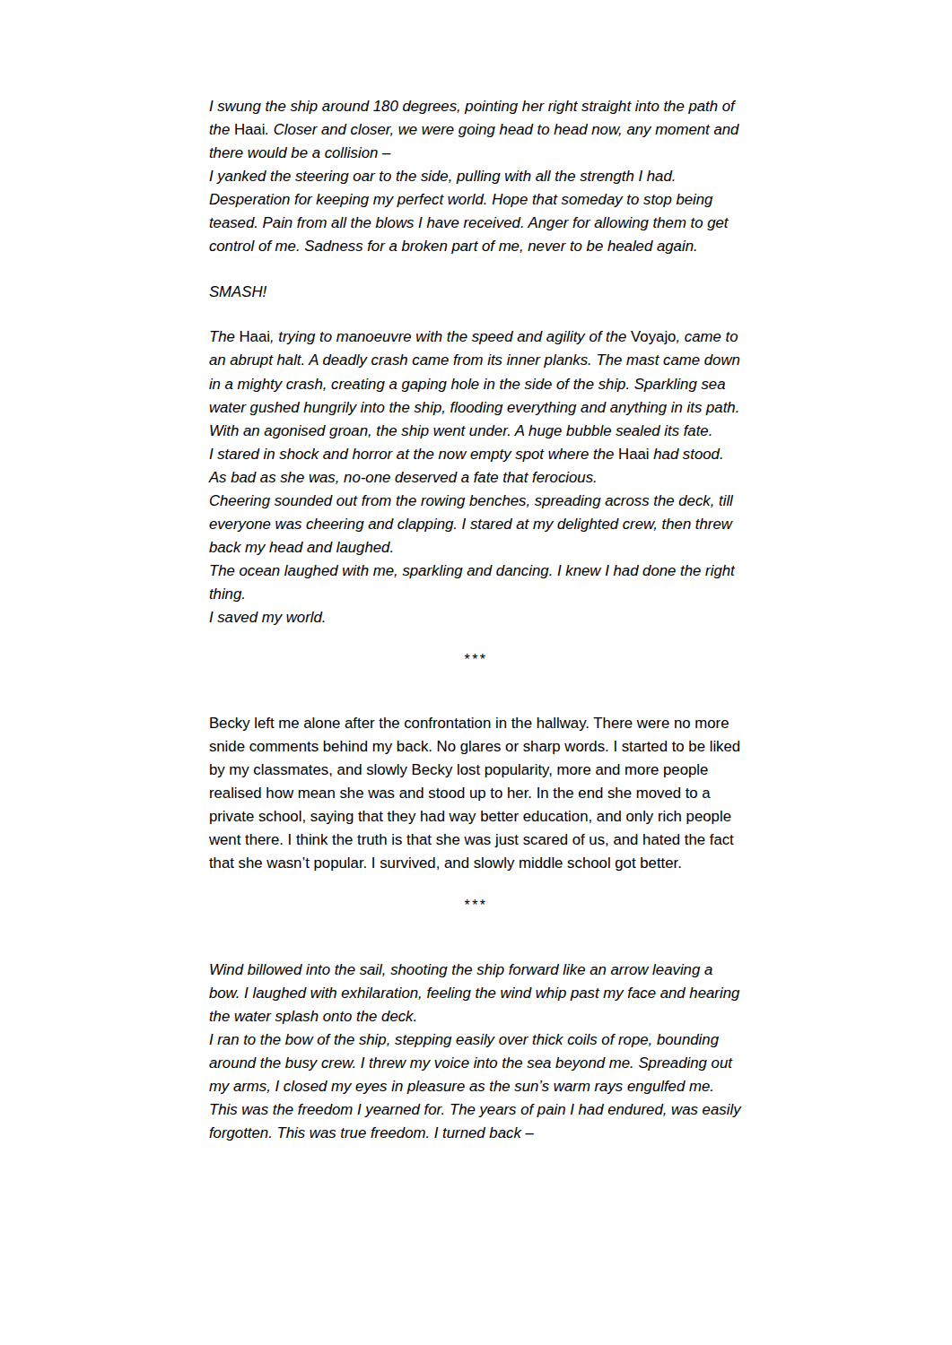I swung the ship around 180 degrees, pointing her right straight into the path of the Haai. Closer and closer, we were going head to head now, any moment and there would be a collision –
I yanked the steering oar to the side, pulling with all the strength I had. Desperation for keeping my perfect world. Hope that someday to stop being teased. Pain from all the blows I have received. Anger for allowing them to get control of me. Sadness for a broken part of me, never to be healed again.
SMASH!
The Haai, trying to manoeuvre with the speed and agility of the Voyajo, came to an abrupt halt. A deadly crash came from its inner planks. The mast came down in a mighty crash, creating a gaping hole in the side of the ship. Sparkling sea water gushed hungrily into the ship, flooding everything and anything in its path.
With an agonised groan, the ship went under. A huge bubble sealed its fate.
I stared in shock and horror at the now empty spot where the Haai had stood. As bad as she was, no-one deserved a fate that ferocious.
Cheering sounded out from the rowing benches, spreading across the deck, till everyone was cheering and clapping. I stared at my delighted crew, then threw back my head and laughed.
The ocean laughed with me, sparkling and dancing. I knew I had done the right thing.
I saved my world.
***
Becky left me alone after the confrontation in the hallway. There were no more snide comments behind my back. No glares or sharp words. I started to be liked by my classmates, and slowly Becky lost popularity, more and more people realised how mean she was and stood up to her. In the end she moved to a private school, saying that they had way better education, and only rich people went there. I think the truth is that she was just scared of us, and hated the fact that she wasn’t popular. I survived, and slowly middle school got better.
***
Wind billowed into the sail, shooting the ship forward like an arrow leaving a bow. I laughed with exhilaration, feeling the wind whip past my face and hearing the water splash onto the deck.
I ran to the bow of the ship, stepping easily over thick coils of rope, bounding around the busy crew. I threw my voice into the sea beyond me. Spreading out my arms, I closed my eyes in pleasure as the sun’s warm rays engulfed me. This was the freedom I yearned for. The years of pain I had endured, was easily forgotten. This was true freedom. I turned back –